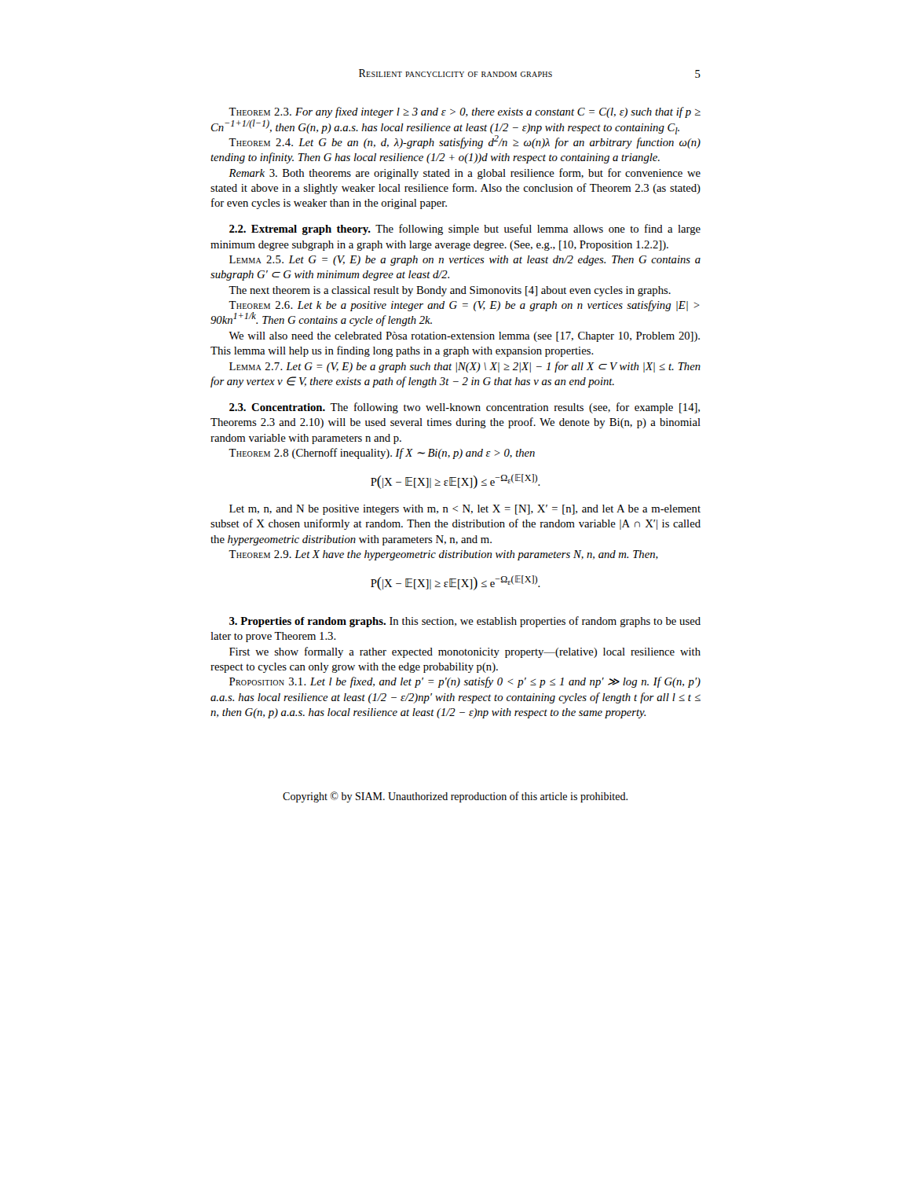Resilient pancyclicity of random graphs 5
Theorem 2.3. For any fixed integer l ≥ 3 and ε > 0, there exists a constant C = C(l, ε) such that if p ≥ Cn−1+1/(l−1), then G(n, p) a.a.s. has local resilience at least (1/2 − ε)np with respect to containing Cl.
Theorem 2.4. Let G be an (n, d, λ)-graph satisfying d2/n ≥ ω(n)λ for an arbitrary function ω(n) tending to infinity. Then G has local resilience (1/2 + o(1))d with respect to containing a triangle.
Remark 3. Both theorems are originally stated in a global resilience form, but for convenience we stated it above in a slightly weaker local resilience form. Also the conclusion of Theorem 2.3 (as stated) for even cycles is weaker than in the original paper.
2.2. Extremal graph theory. The following simple but useful lemma allows one to find a large minimum degree subgraph in a graph with large average degree. (See, e.g., [10, Proposition 1.2.2]).
Lemma 2.5. Let G = (V, E) be a graph on n vertices with at least dn/2 edges. Then G contains a subgraph G′ ⊂ G with minimum degree at least d/2.
The next theorem is a classical result by Bondy and Simonovits [4] about even cycles in graphs.
Theorem 2.6. Let k be a positive integer and G = (V, E) be a graph on n vertices satisfying |E| > 90kn1+1/k. Then G contains a cycle of length 2k.
We will also need the celebrated Pòsa rotation-extension lemma (see [17, Chapter 10, Problem 20]). This lemma will help us in finding long paths in a graph with expansion properties.
Lemma 2.7. Let G = (V, E) be a graph such that |N(X) \ X| ≥ 2|X| − 1 for all X ⊂ V with |X| ≤ t. Then for any vertex v ∈ V, there exists a path of length 3t − 2 in G that has v as an end point.
2.3. Concentration. The following two well-known concentration results (see, for example [14], Theorems 2.3 and 2.10) will be used several times during the proof. We denote by Bi(n, p) a binomial random variable with parameters n and p.
Theorem 2.8 (Chernoff inequality). If X ∼ Bi(n, p) and ε > 0, then
P(|X − 𝔼[X]| ≥ ε𝔼[X]) ≤ e−Ωε(𝔼[X]).
Let m, n, and N be positive integers with m, n < N, let X = [N], X′ = [n], and let A be a m-element subset of X chosen uniformly at random. Then the distribution of the random variable |A ∩ X′| is called the hypergeometric distribution with parameters N, n, and m.
Theorem 2.9. Let X have the hypergeometric distribution with parameters N, n, and m. Then,
P(|X − 𝔼[X]| ≥ ε𝔼[X]) ≤ e−Ωε(𝔼[X]).
3. Properties of random graphs. In this section, we establish properties of random graphs to be used later to prove Theorem 1.3.
First we show formally a rather expected monotonicity property—(relative) local resilience with respect to cycles can only grow with the edge probability p(n).
Proposition 3.1. Let l be fixed, and let p′ = p′(n) satisfy 0 < p′ ≤ p ≤ 1 and np′ ≫ log n. If G(n, p′) a.a.s. has local resilience at least (1/2 − ε/2)np′ with respect to containing cycles of length t for all l ≤ t ≤ n, then G(n, p) a.a.s. has local resilience at least (1/2 − ε)np with respect to the same property.
Copyright © by SIAM. Unauthorized reproduction of this article is prohibited.